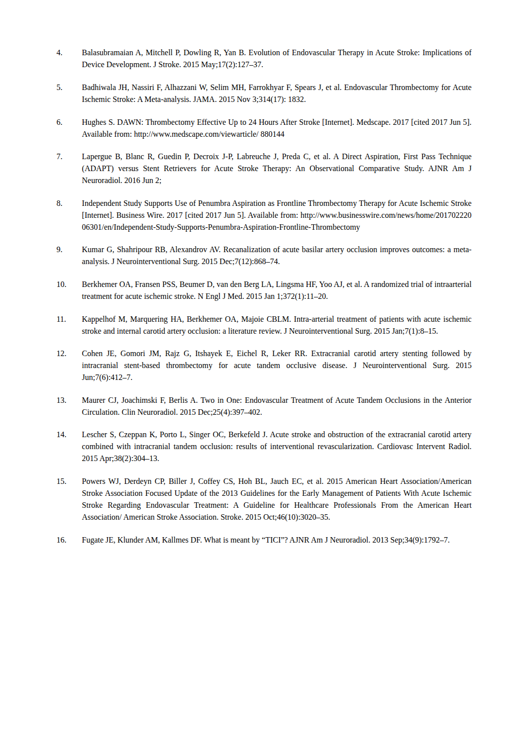Balasubramaian A, Mitchell P, Dowling R, Yan B. Evolution of Endovascular Therapy in Acute Stroke: Implications of Device Development. J Stroke. 2015 May;17(2):127–37.
Badhiwala JH, Nassiri F, Alhazzani W, Selim MH, Farrokhyar F, Spears J, et al. Endovascular Thrombectomy for Acute Ischemic Stroke: A Meta-analysis. JAMA. 2015 Nov 3;314(17): 1832.
Hughes S. DAWN: Thrombectomy Effective Up to 24 Hours After Stroke [Internet]. Medscape. 2017 [cited 2017 Jun 5]. Available from: http://www.medscape.com/viewarticle/ 880144
Lapergue B, Blanc R, Guedin P, Decroix J-P, Labreuche J, Preda C, et al. A Direct Aspiration, First Pass Technique (ADAPT) versus Stent Retrievers for Acute Stroke Therapy: An Observational Comparative Study. AJNR Am J Neuroradiol. 2016 Jun 2;
Independent Study Supports Use of Penumbra Aspiration as Frontline Thrombectomy Therapy for Acute Ischemic Stroke [Internet]. Business Wire. 2017 [cited 2017 Jun 5]. Available from: http://www.businesswire.com/news/home/20170222006301/en/Independent-Study-Supports-Penumbra-Aspiration-Frontline-Thrombectomy
Kumar G, Shahripour RB, Alexandrov AV. Recanalization of acute basilar artery occlusion improves outcomes: a meta-analysis. J Neurointerventional Surg. 2015 Dec;7(12):868–74.
Berkhemer OA, Fransen PSS, Beumer D, van den Berg LA, Lingsma HF, Yoo AJ, et al. A randomized trial of intraarterial treatment for acute ischemic stroke. N Engl J Med. 2015 Jan 1;372(1):11–20.
Kappelhof M, Marquering HA, Berkhemer OA, Majoie CBLM. Intra-arterial treatment of patients with acute ischemic stroke and internal carotid artery occlusion: a literature review. J Neurointerventional Surg. 2015 Jan;7(1):8–15.
Cohen JE, Gomori JM, Rajz G, Itshayek E, Eichel R, Leker RR. Extracranial carotid artery stenting followed by intracranial stent-based thrombectomy for acute tandem occlusive disease. J Neurointerventional Surg. 2015 Jun;7(6):412–7.
Maurer CJ, Joachimski F, Berlis A. Two in One: Endovascular Treatment of Acute Tandem Occlusions in the Anterior Circulation. Clin Neuroradiol. 2015 Dec;25(4):397–402.
Lescher S, Czeppan K, Porto L, Singer OC, Berkefeld J. Acute stroke and obstruction of the extracranial carotid artery combined with intracranial tandem occlusion: results of interventional revascularization. Cardiovasc Intervent Radiol. 2015 Apr;38(2):304–13.
Powers WJ, Derdeyn CP, Biller J, Coffey CS, Hoh BL, Jauch EC, et al. 2015 American Heart Association/American Stroke Association Focused Update of the 2013 Guidelines for the Early Management of Patients With Acute Ischemic Stroke Regarding Endovascular Treatment: A Guideline for Healthcare Professionals From the American Heart Association/ American Stroke Association. Stroke. 2015 Oct;46(10):3020–35.
Fugate JE, Klunder AM, Kallmes DF. What is meant by “TICI”? AJNR Am J Neuroradiol. 2013 Sep;34(9):1792–7.